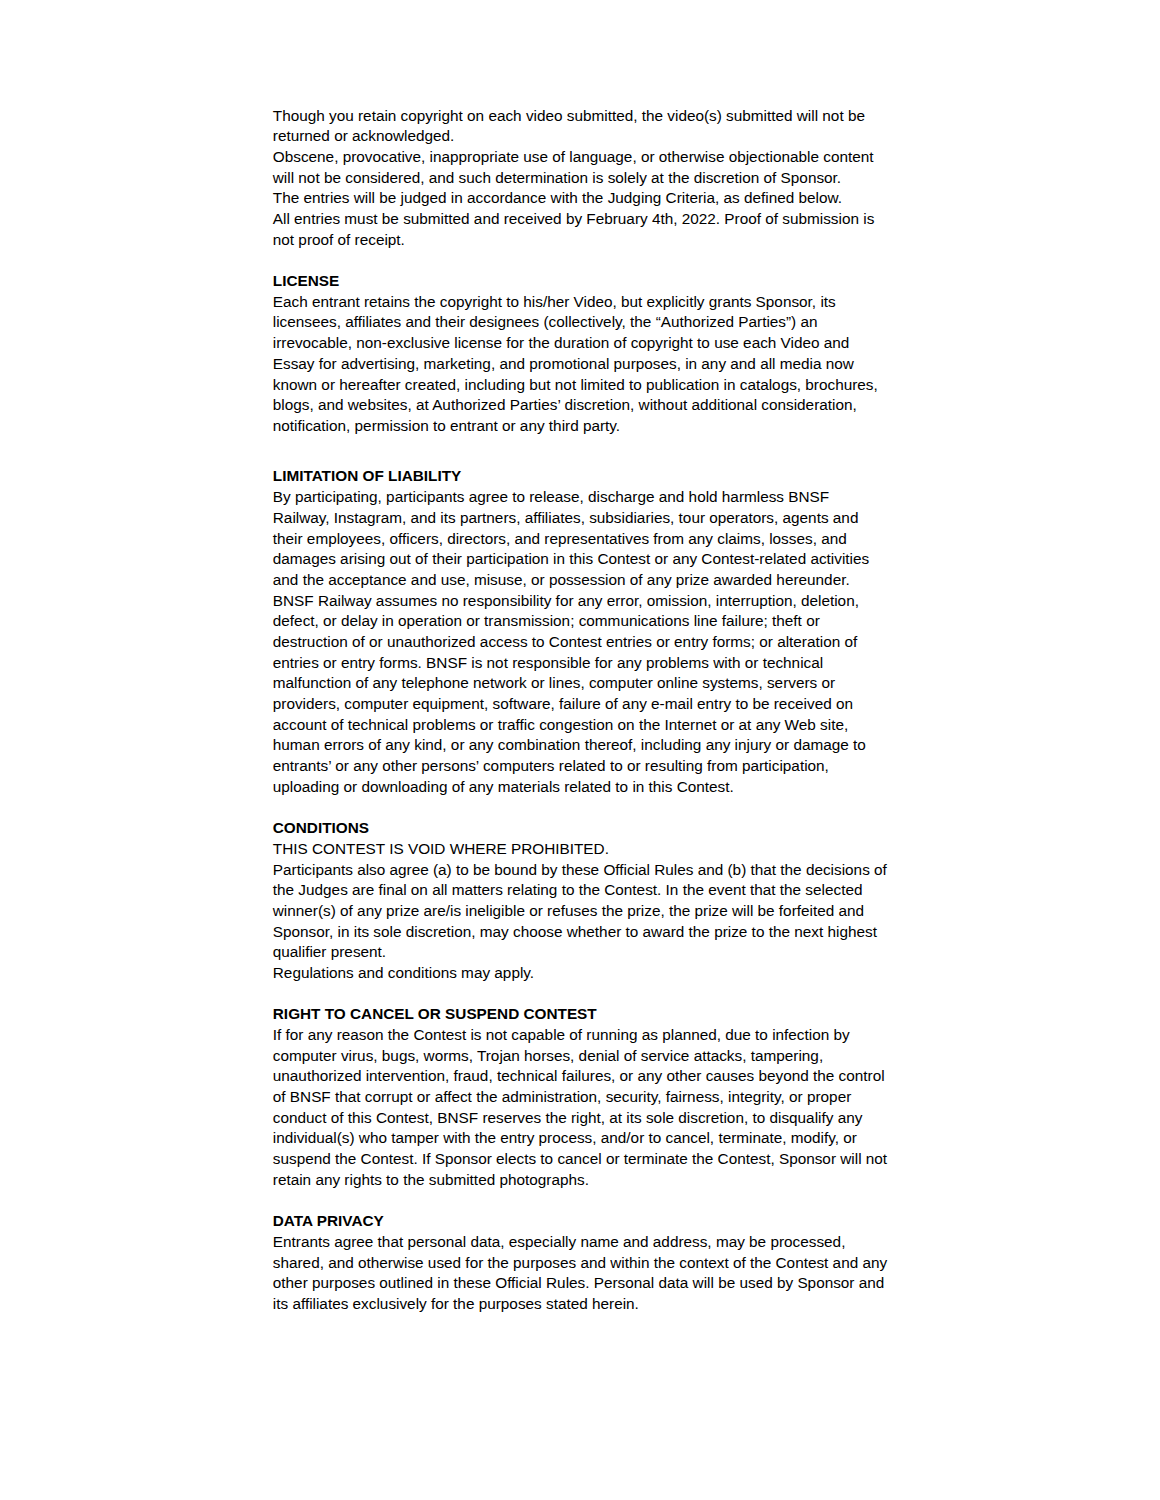Though you retain copyright on each video submitted, the video(s) submitted will not be returned or acknowledged.
Obscene, provocative, inappropriate use of language, or otherwise objectionable content will not be considered, and such determination is solely at the discretion of Sponsor.
The entries will be judged in accordance with the Judging Criteria, as defined below.
All entries must be submitted and received by February 4th, 2022. Proof of submission is not proof of receipt.
LICENSE
Each entrant retains the copyright to his/her Video, but explicitly grants Sponsor, its licensees, affiliates and their designees (collectively, the “Authorized Parties”) an irrevocable, non-exclusive license for the duration of copyright to use each Video and Essay for advertising, marketing, and promotional purposes, in any and all media now known or hereafter created, including but not limited to publication in catalogs, brochures, blogs, and websites, at Authorized Parties’ discretion, without additional consideration, notification, permission to entrant or any third party.
LIMITATION OF LIABILITY
By participating, participants agree to release, discharge and hold harmless BNSF Railway, Instagram, and its partners, affiliates, subsidiaries, tour operators, agents and their employees, officers, directors, and representatives from any claims, losses, and damages arising out of their participation in this Contest or any Contest-related activities and the acceptance and use, misuse, or possession of any prize awarded hereunder.
BNSF Railway assumes no responsibility for any error, omission, interruption, deletion, defect, or delay in operation or transmission; communications line failure; theft or destruction of or unauthorized access to Contest entries or entry forms; or alteration of entries or entry forms. BNSF is not responsible for any problems with or technical malfunction of any telephone network or lines, computer online systems, servers or providers, computer equipment, software, failure of any e-mail entry to be received on account of technical problems or traffic congestion on the Internet or at any Web site, human errors of any kind, or any combination thereof, including any injury or damage to entrants’ or any other persons’ computers related to or resulting from participation, uploading or downloading of any materials related to in this Contest.
CONDITIONS
THIS CONTEST IS VOID WHERE PROHIBITED.
Participants also agree (a) to be bound by these Official Rules and (b) that the decisions of the Judges are final on all matters relating to the Contest. In the event that the selected winner(s) of any prize are/is ineligible or refuses the prize, the prize will be forfeited and Sponsor, in its sole discretion, may choose whether to award the prize to the next highest qualifier present.
Regulations and conditions may apply.
RIGHT TO CANCEL OR SUSPEND CONTEST
If for any reason the Contest is not capable of running as planned, due to infection by computer virus, bugs, worms, Trojan horses, denial of service attacks, tampering, unauthorized intervention, fraud, technical failures, or any other causes beyond the control of BNSF that corrupt or affect the administration, security, fairness, integrity, or proper conduct of this Contest, BNSF reserves the right, at its sole discretion, to disqualify any individual(s) who tamper with the entry process, and/or to cancel, terminate, modify, or suspend the Contest. If Sponsor elects to cancel or terminate the Contest, Sponsor will not retain any rights to the submitted photographs.
DATA PRIVACY
Entrants agree that personal data, especially name and address, may be processed, shared, and otherwise used for the purposes and within the context of the Contest and any other purposes outlined in these Official Rules. Personal data will be used by Sponsor and its affiliates exclusively for the purposes stated herein.